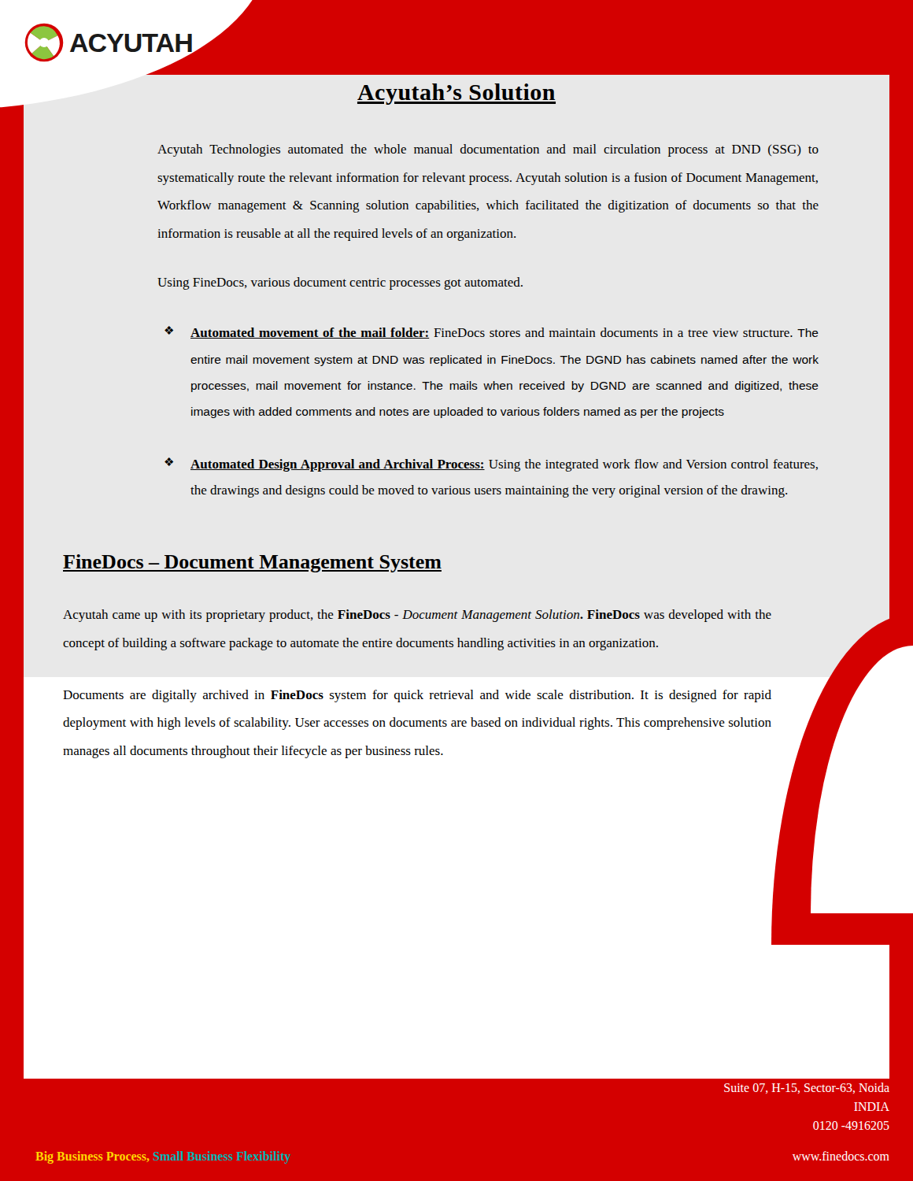ACYUTAH
Acyutah’s Solution
Acyutah Technologies automated the whole manual documentation and mail circulation process at DND (SSG) to systematically route the relevant information for relevant process. Acyutah solution is a fusion of Document Management, Workflow management & Scanning solution capabilities, which facilitated the digitization of documents so that the information is reusable at all the required levels of an organization.
Using FineDocs, various document centric processes got automated.
Automated movement of the mail folder: FineDocs stores and maintain documents in a tree view structure. The entire mail movement system at DND was replicated in FineDocs. The DGND has cabinets named after the work processes, mail movement for instance. The mails when received by DGND are scanned and digitized, these images with added comments and notes are uploaded to various folders named as per the projects
Automated Design Approval and Archival Process: Using the integrated work flow and Version control features, the drawings and designs could be moved to various users maintaining the very original version of the drawing.
FineDocs – Document Management System
Acyutah came up with its proprietary product, the FineDocs - Document Management Solution. FineDocs was developed with the concept of building a software package to automate the entire documents handling activities in an organization.
Documents are digitally archived in FineDocs system for quick retrieval and wide scale distribution. It is designed for rapid deployment with high levels of scalability. User accesses on documents are based on individual rights. This comprehensive solution manages all documents throughout their lifecycle as per business rules.
Suite 07, H-15, Sector-63, Noida
INDIA
0120 -4916205
Big Business Process, Small Business Flexibility
www.finedocs.com